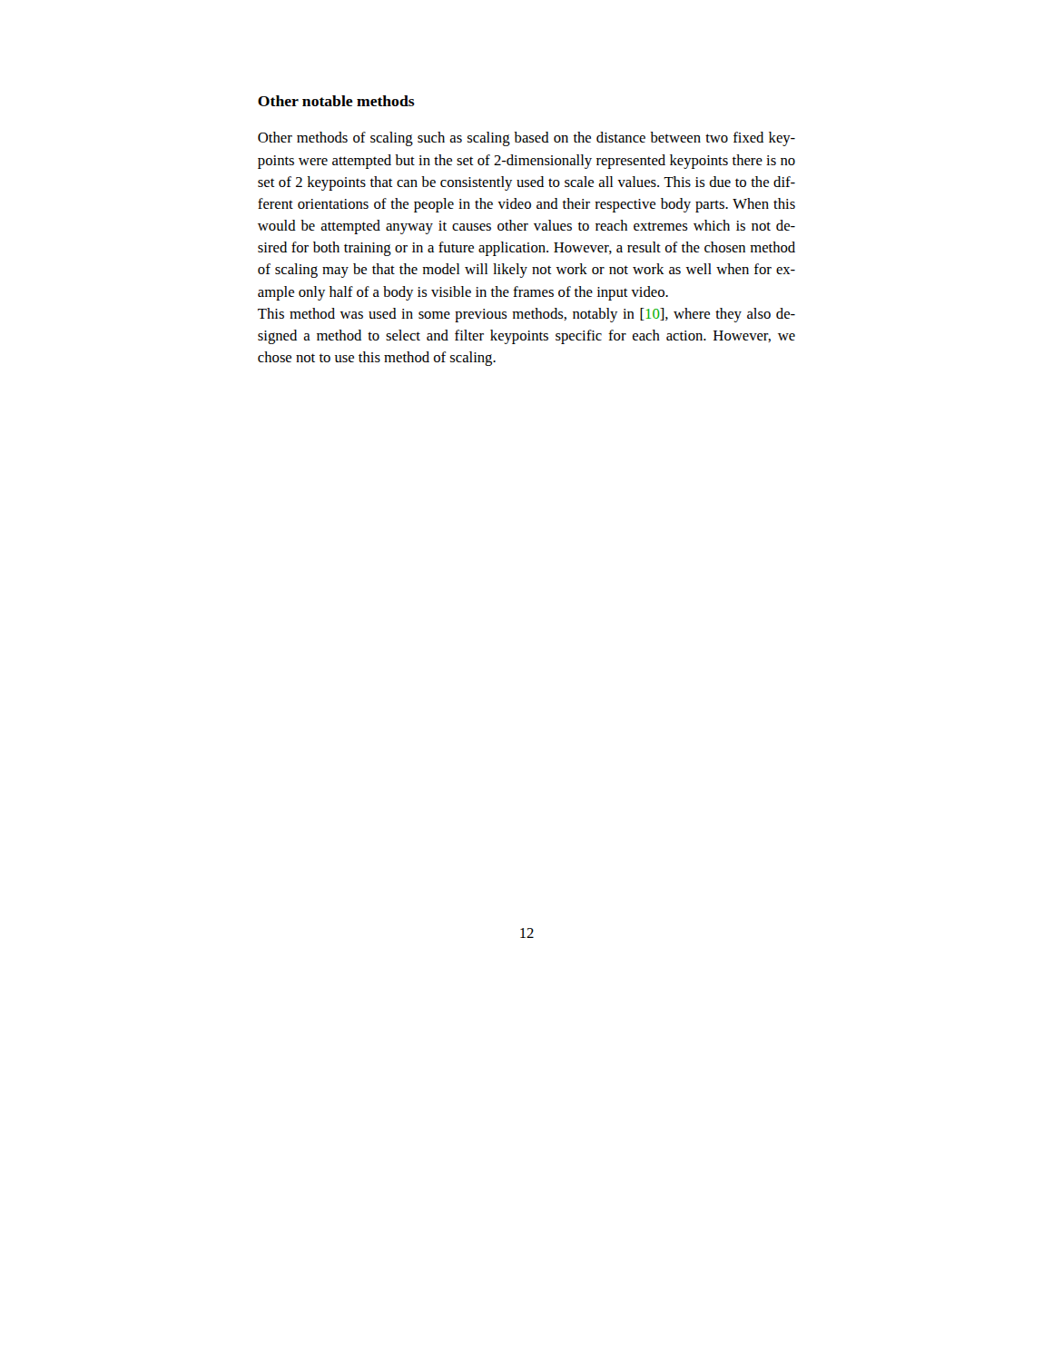Other notable methods
Other methods of scaling such as scaling based on the distance between two fixed keypoints were attempted but in the set of 2-dimensionally represented keypoints there is no set of 2 keypoints that can be consistently used to scale all values. This is due to the different orientations of the people in the video and their respective body parts. When this would be attempted anyway it causes other values to reach extremes which is not desired for both training or in a future application. However, a result of the chosen method of scaling may be that the model will likely not work or not work as well when for example only half of a body is visible in the frames of the input video.
This method was used in some previous methods, notably in [10], where they also designed a method to select and filter keypoints specific for each action. However, we chose not to use this method of scaling.
12